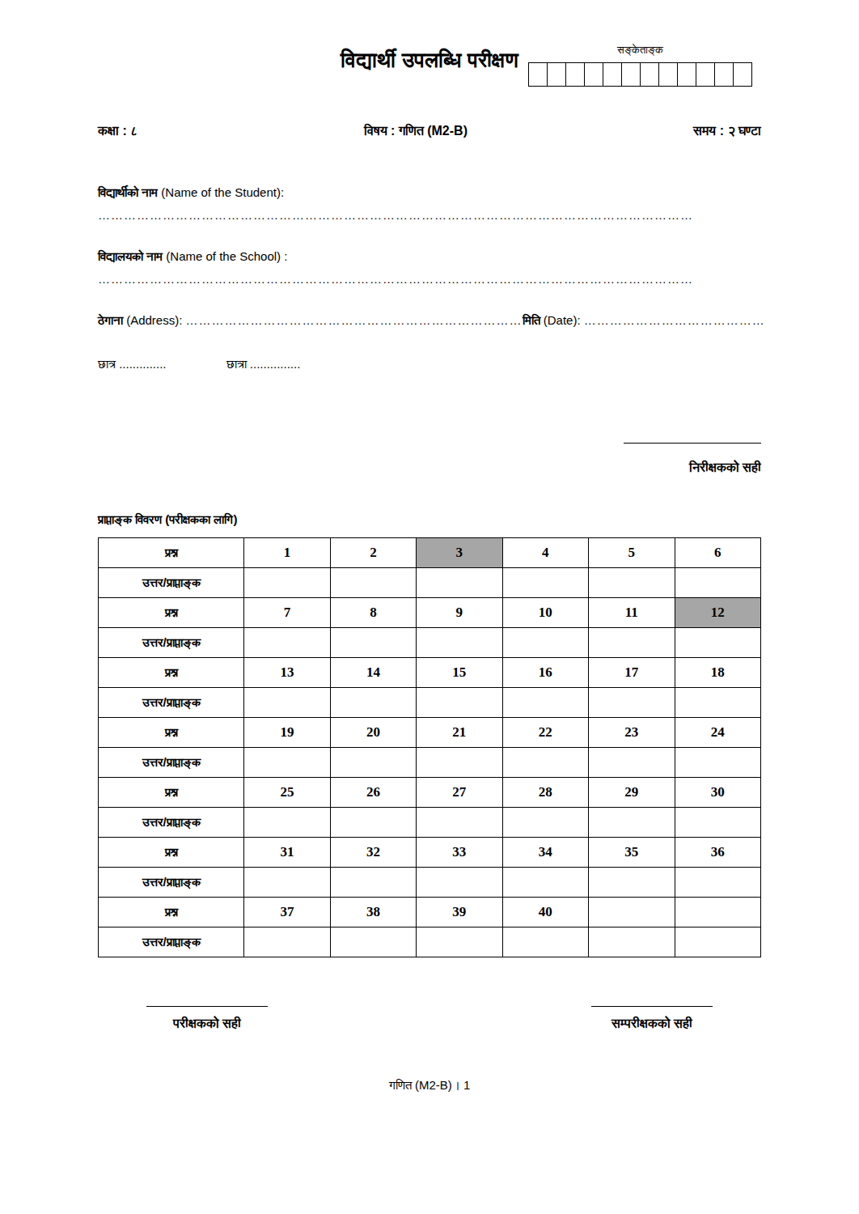सङ्केताङ्क
विद्यार्थी उपलब्धि परीक्षण
कक्षा : ८
विषय : गणित (M2-B)
समय : २ घण्टा
विद्यार्थीको नाम (Name of the Student): …………………………………………………………………………………………………………………………
विद्यालयको नाम (Name of the School) : …………………………………………………………………………………………………………………………
ठेगाना (Address): ……………………………………………………………………
मिति (Date): ……………………………………
छात्र .............. छात्रा ...............
निरीक्षकको सही
प्राप्ताङ्क विवरण (परीक्षकका लागि)
| प्रश्न | 1 | 2 | 3 | 4 | 5 | 6 |
| उत्तर/प्राप्ताङ्क | | | | | | |
| प्रश्न | 7 | 8 | 9 | 10 | 11 | 12 |
| उत्तर/प्राप्ताङ्क | | | | | | |
| प्रश्न | 13 | 14 | 15 | 16 | 17 | 18 |
| उत्तर/प्राप्ताङ्क | | | | | | |
| प्रश्न | 19 | 20 | 21 | 22 | 23 | 24 |
| उत्तर/प्राप्ताङ्क | | | | | | |
| प्रश्न | 25 | 26 | 27 | 28 | 29 | 30 |
| उत्तर/प्राप्ताङ्क | | | | | | |
| प्रश्न | 31 | 32 | 33 | 34 | 35 | 36 |
| उत्तर/प्राप्ताङ्क | | | | | | |
| प्रश्न | 37 | 38 | 39 | 40 | | |
| उत्तर/प्राप्ताङ्क | | | | | | |
परीक्षकको सही
सम्परीक्षकको सही
गणित (M2-B)। 1